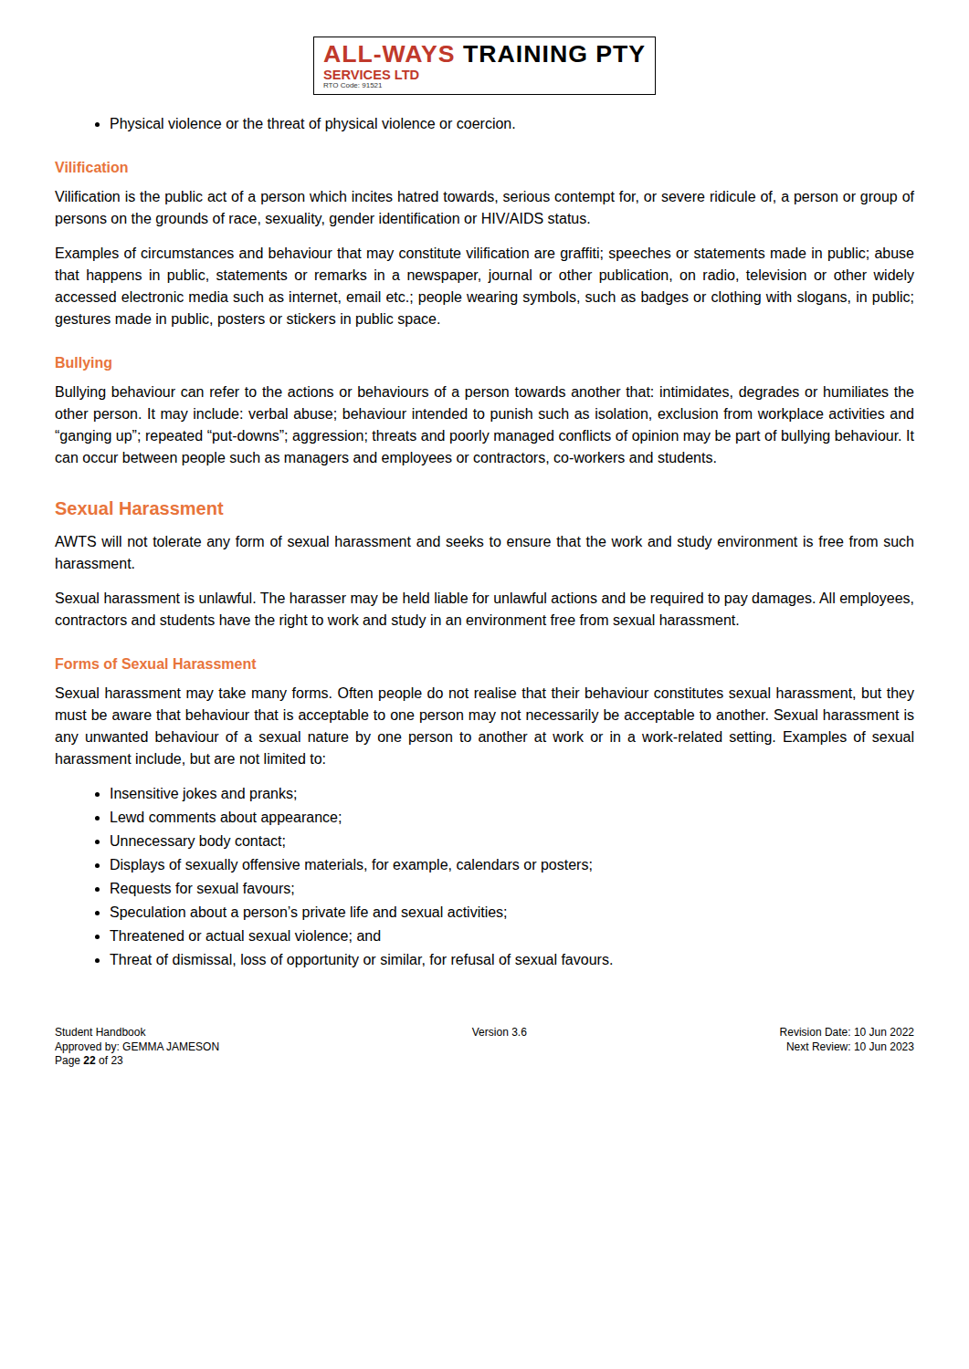ALL-WAYS TRAINING PTY
SERVICES LTD
RTO Code: 91521
Physical violence or the threat of physical violence or coercion.
Vilification
Vilification is the public act of a person which incites hatred towards, serious contempt for, or severe ridicule of, a person or group of persons on the grounds of race, sexuality, gender identification or HIV/AIDS status.
Examples of circumstances and behaviour that may constitute vilification are graffiti; speeches or statements made in public; abuse that happens in public, statements or remarks in a newspaper, journal or other publication, on radio, television or other widely accessed electronic media such as internet, email etc.; people wearing symbols, such as badges or clothing with slogans, in public; gestures made in public, posters or stickers in public space.
Bullying
Bullying behaviour can refer to the actions or behaviours of a person towards another that: intimidates, degrades or humiliates the other person. It may include: verbal abuse; behaviour intended to punish such as isolation, exclusion from workplace activities and “ganging up”; repeated “put-downs”; aggression; threats and poorly managed conflicts of opinion may be part of bullying behaviour. It can occur between people such as managers and employees or contractors, co-workers and students.
Sexual Harassment
AWTS will not tolerate any form of sexual harassment and seeks to ensure that the work and study environment is free from such harassment.
Sexual harassment is unlawful. The harasser may be held liable for unlawful actions and be required to pay damages. All employees, contractors and students have the right to work and study in an environment free from sexual harassment.
Forms of Sexual Harassment
Sexual harassment may take many forms. Often people do not realise that their behaviour constitutes sexual harassment, but they must be aware that behaviour that is acceptable to one person may not necessarily be acceptable to another. Sexual harassment is any unwanted behaviour of a sexual nature by one person to another at work or in a work-related setting. Examples of sexual harassment include, but are not limited to:
Insensitive jokes and pranks;
Lewd comments about appearance;
Unnecessary body contact;
Displays of sexually offensive materials, for example, calendars or posters;
Requests for sexual favours;
Speculation about a person’s private life and sexual activities;
Threatened or actual sexual violence; and
Threat of dismissal, loss of opportunity or similar, for refusal of sexual favours.
Student Handbook
Approved by: GEMMA JAMESON
Page 22 of 23
Version 3.6
Revision Date: 10 Jun 2022
Next Review: 10 Jun 2023